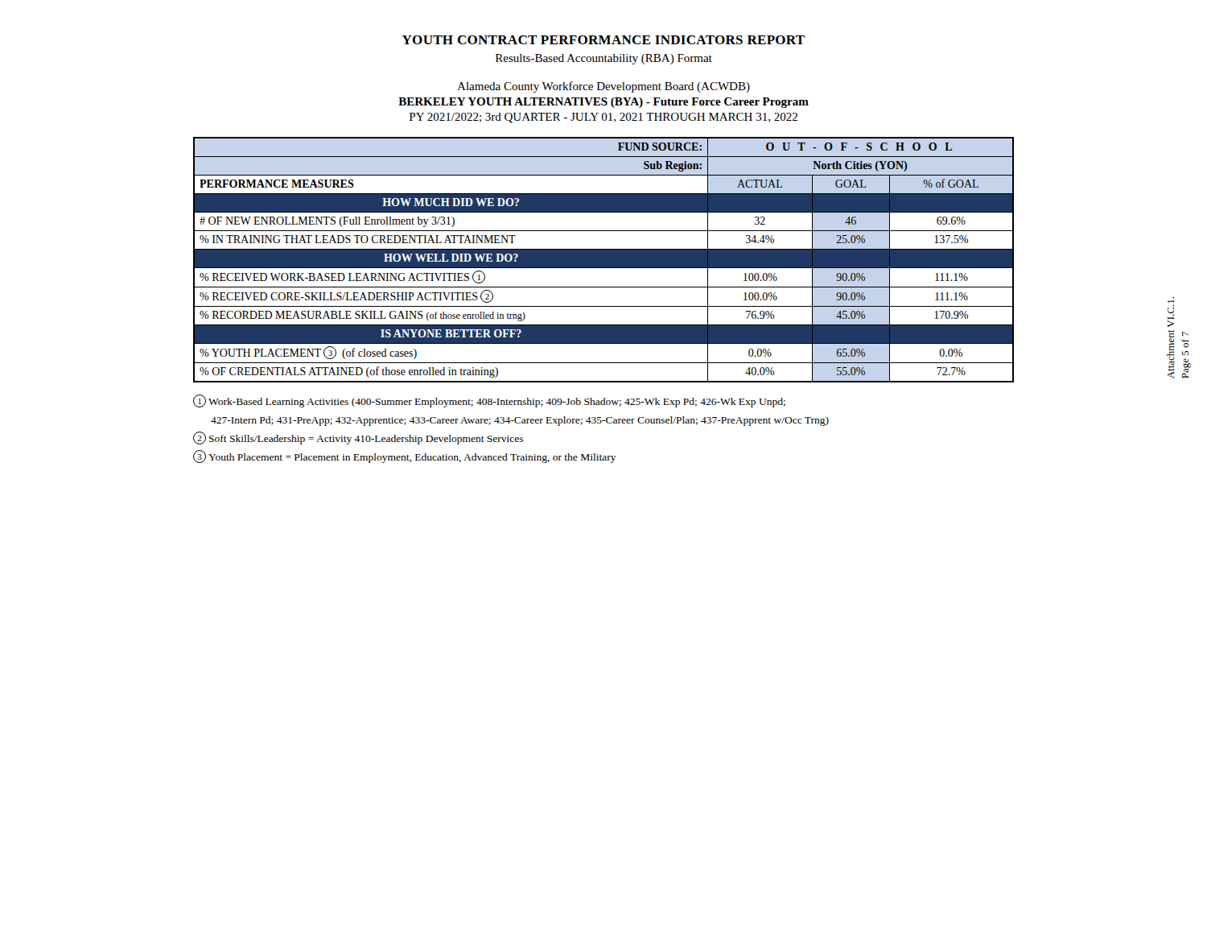YOUTH CONTRACT PERFORMANCE INDICATORS REPORT
Results-Based Accountability (RBA) Format
Alameda County Workforce Development Board (ACWDB)
BERKELEY YOUTH ALTERNATIVES (BYA) - Future Force Career Program
PY 2021/2022; 3rd QUARTER - JULY 01, 2021 THROUGH MARCH 31, 2022
| FUND SOURCE: | O U T - O F - S C H O O L |
| Sub Region: | North Cities (YON) |
| PERFORMANCE MEASURES | ACTUAL | GOAL | % of GOAL |
| HOW MUCH DID WE DO? | | | |
| # OF NEW ENROLLMENTS (Full Enrollment by 3/31) | 32 | 46 | 69.6% |
| % IN TRAINING THAT LEADS TO CREDENTIAL ATTAINMENT | 34.4% | 25.0% | 137.5% |
| HOW WELL DID WE DO? | | | |
| % RECEIVED WORK-BASED LEARNING ACTIVITIES 1 | 100.0% | 90.0% | 111.1% |
| % RECEIVED CORE-SKILLS/LEADERSHIP ACTIVITIES 2 | 100.0% | 90.0% | 111.1% |
| % RECORDED MEASURABLE SKILL GAINS (of those enrolled in trng) | 76.9% | 45.0% | 170.9% |
| IS ANYONE BETTER OFF? | | | |
| % YOUTH PLACEMENT 3 (of closed cases) | 0.0% | 65.0% | 0.0% |
| % OF CREDENTIALS ATTAINED (of those enrolled in training) | 40.0% | 55.0% | 72.7% |
1 Work-Based Learning Activities (400-Summer Employment; 408-Internship; 409-Job Shadow; 425-Wk Exp Pd; 426-Wk Exp Unpd;
427-Intern Pd; 431-PreApp; 432-Apprentice; 433-Career Aware; 434-Career Explore; 435-Career Counsel/Plan; 437-PreApprent w/Occ Trng)
2 Soft Skills/Leadership = Activity 410-Leadership Development Services
3 Youth Placement = Placement in Employment, Education, Advanced Training, or the Military
Attachment VI.C.1. Page 5 of 7